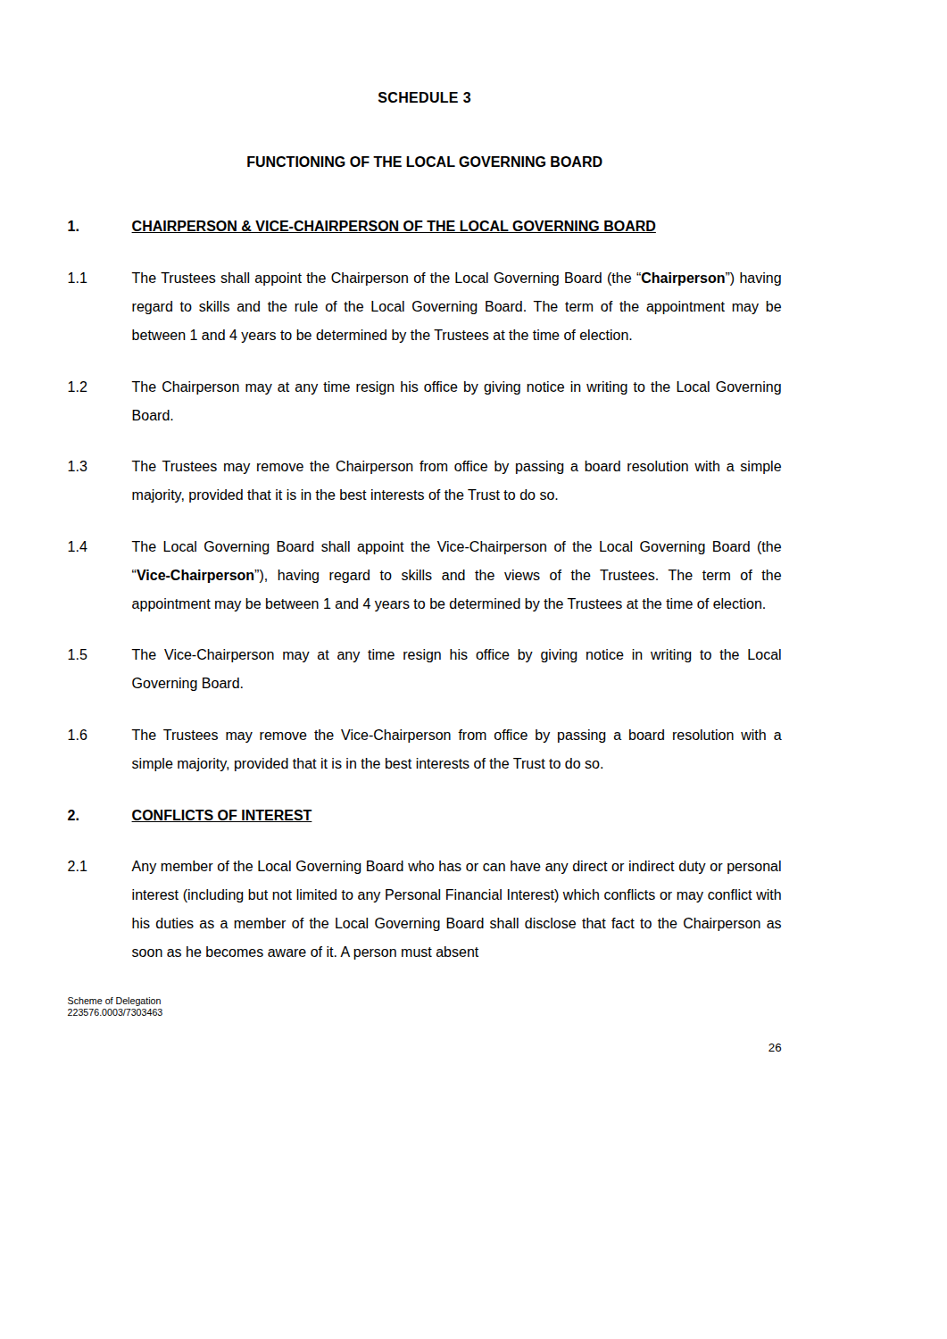SCHEDULE 3
FUNCTIONING OF THE LOCAL GOVERNING BOARD
1.
Chairperson & Vice-Chairperson of the Local Governing Board
1.1
The Trustees shall appoint the Chairperson of the Local Governing Board (the “Chairperson”) having regard to skills and the rule of the Local Governing Board. The term of the appointment may be between 1 and 4 years to be determined by the Trustees at the time of election.
1.2
The Chairperson may at any time resign his office by giving notice in writing to the Local Governing Board.
1.3
The Trustees may remove the Chairperson from office by passing a board resolution with a simple majority, provided that it is in the best interests of the Trust to do so.
1.4
The Local Governing Board shall appoint the Vice-Chairperson of the Local Governing Board (the “Vice-Chairperson”), having regard to skills and the views of the Trustees. The term of the appointment may be between 1 and 4 years to be determined by the Trustees at the time of election.
1.5
The Vice-Chairperson may at any time resign his office by giving notice in writing to the Local Governing Board.
1.6
The Trustees may remove the Vice-Chairperson from office by passing a board resolution with a simple majority, provided that it is in the best interests of the Trust to do so.
2.
Conflicts of Interest
2.1
Any member of the Local Governing Board who has or can have any direct or indirect duty or personal interest (including but not limited to any Personal Financial Interest) which conflicts or may conflict with his duties as a member of the Local Governing Board shall disclose that fact to the Chairperson as soon as he becomes aware of it. A person must absent
Scheme of Delegation
223576.0003/7303463
26